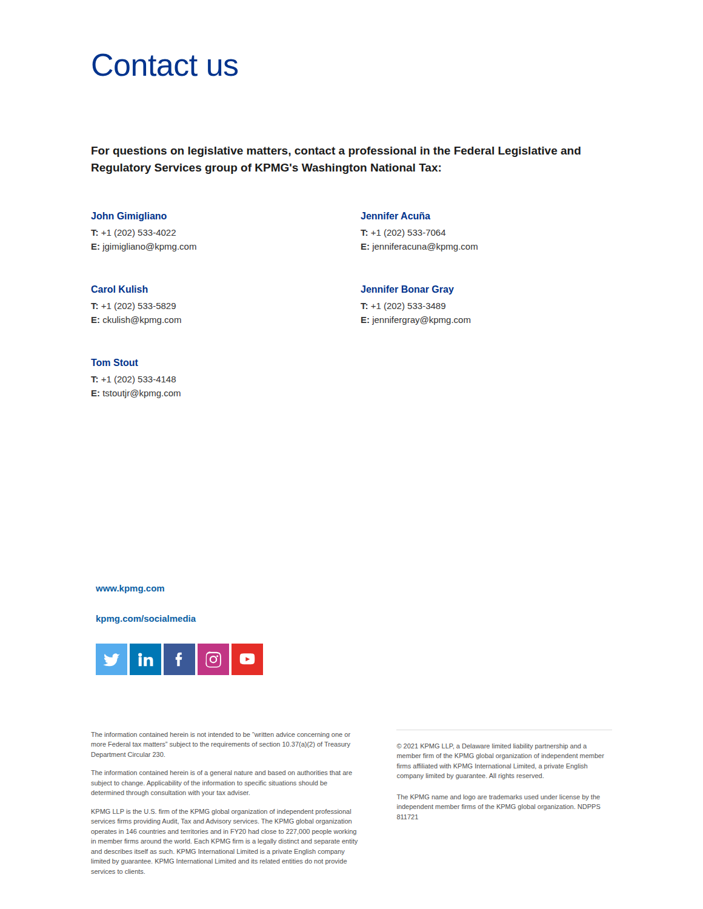Contact us
For questions on legislative matters, contact a professional in the Federal Legislative and Regulatory Services group of KPMG's Washington National Tax:
John Gimigliano
T: +1 (202) 533-4022
E: jgimigliano@kpmg.com
Jennifer Acuña
T: +1 (202) 533-7064
E: jenniferacuna@kpmg.com
Carol Kulish
T: +1 (202) 533-5829
E: ckulish@kpmg.com
Jennifer Bonar Gray
T: +1 (202) 533-3489
E: jennifergray@kpmg.com
Tom Stout
T: +1 (202) 533-4148
E: tstoutjr@kpmg.com
www.kpmg.com kpmg.com/socialmedia
The information contained herein is not intended to be “written advice concerning one or more Federal tax matters” subject to the requirements of section 10.37(a)(2) of Treasury Department Circular 230.
The information contained herein is of a general nature and based on authorities that are subject to change. Applicability of the information to specific situations should be determined through consultation with your tax adviser.
KPMG LLP is the U.S. firm of the KPMG global organization of independent professional services firms providing Audit, Tax and Advisory services. The KPMG global organization operates in 146 countries and territories and in FY20 had close to 227,000 people working in member firms around the world. Each KPMG firm is a legally distinct and separate entity and describes itself as such. KPMG International Limited is a private English company limited by guarantee. KPMG International Limited and its related entities do not provide services to clients.
© 2021 KPMG LLP, a Delaware limited liability partnership and a member firm of the KPMG global organization of independent member firms affiliated with KPMG International Limited, a private English company limited by guarantee. All rights reserved.
The KPMG name and logo are trademarks used under license by the independent member firms of the KPMG global organization. NDPPS 811721